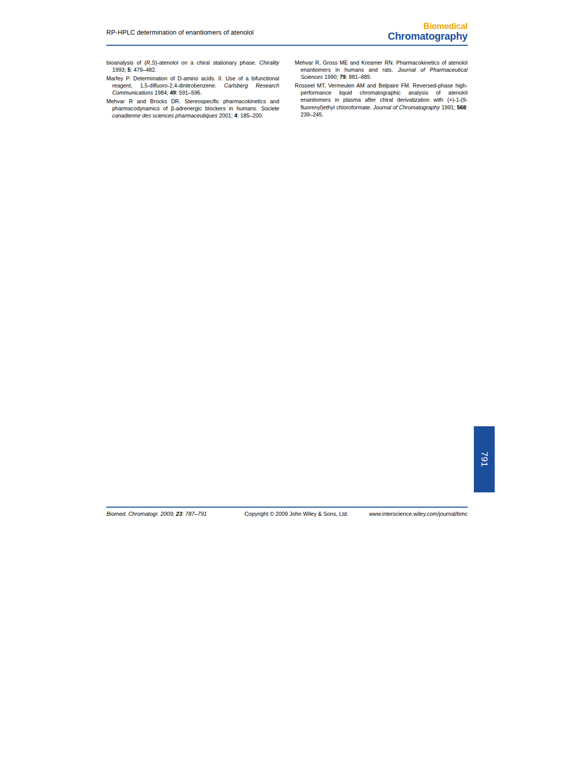RP-HPLC determination of enantiomers of atenolol
Biomedical
Chromatography
bioanalysis of (R,S)-atenolol on a chiral stationary phase. Chirality 1993; 5: 479–482.
Marfey P. Determination of D-amino acids. II. Use of a bifunctional reagent, 1,5-difluoro-2,4-dinitrobenzene. Carlsberg Research Communications 1984; 49: 591–596.
Mehvar R and Brocks DR. Stereospecific pharmacokinetics and pharmacodynamics of β-adrenergic blockers in humans. Societe canadienne des sciences pharmaceutiques 2001; 4: 185–200.
Mehvar R, Gross ME and Kreamer RN. Pharmacokinetics of atenolol enantiomers in humans and rats. Journal of Pharmaceutical Sciences 1990; 79: 881–885.
Rosseel MT, Vermeulen AM and Belpaire FM. Reversed-phase high-performance liquid chromatographic analysis of atenolol enantiomers in plasma after chiral derivatization with (+)-1-(9-fluorenyl)ethyl chloroformate. Journal of Chromatography 1991; 568: 239–245.
791
Biomed. Chromatogr. 2009; 23: 787–791
Copyright © 2009 John Wiley & Sons, Ltd.
www.interscience.wiley.com/journal/bmc